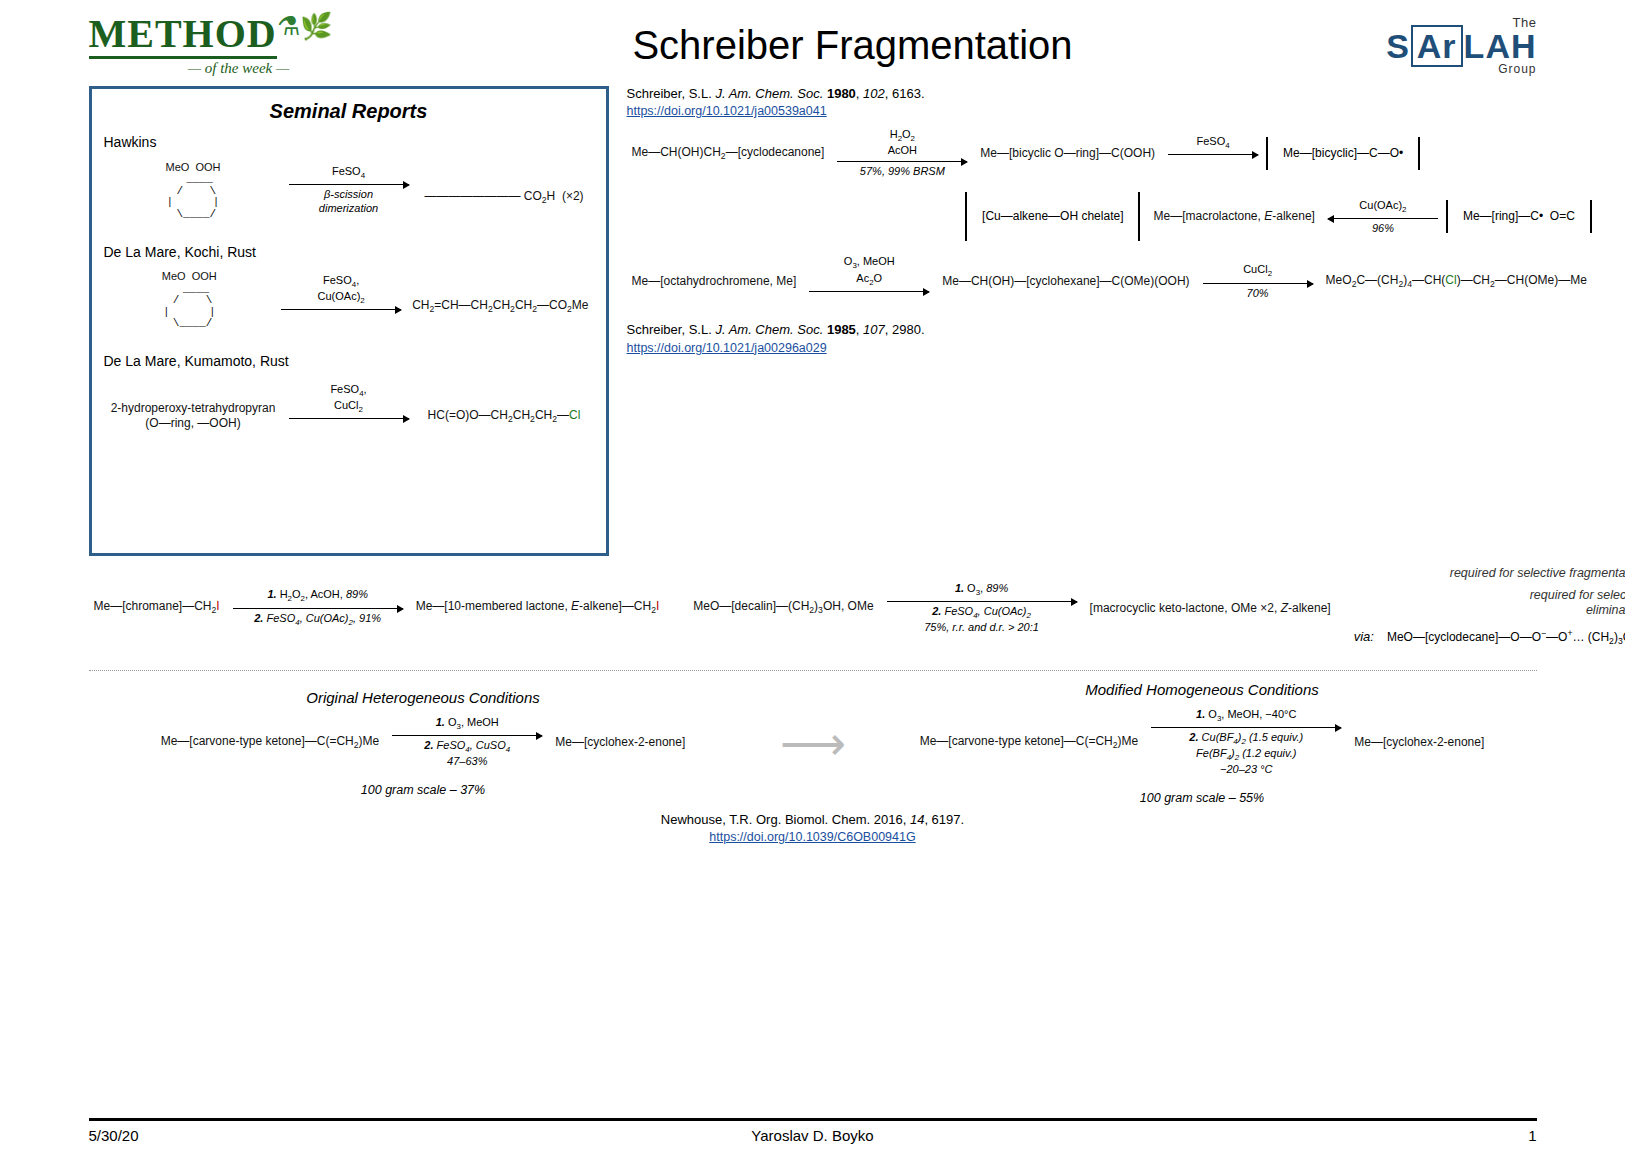METHOD⚗🌿
— of the week —
Schreiber Fragmentation
The
SAr LAH
Group
Seminal Reports
Hawkins
MeO OOH
____ / \ | | \____/
FeSO4 β-scission
dimerization
———————— CO2H (×2)
De La Mare, Kochi, Rust
MeO OOH
____ / \ | | \____/
FeSO4,
Cu(OAc)2
CH2=CH—CH2CH2CH2—CO2Me
De La Mare, Kumamoto, Rust
2-hydroperoxy-tetrahydropyran
(O—ring, —OOH)
FeSO4,
CuCl2
HC(=O)O—CH2CH2CH2—Cl
Schreiber, S.L. J. Am. Chem. Soc. 1980, 102, 6163.
https://doi.org/10.1021/ja00539a041
Me—CH(OH)CH2—[cyclodecanone]
H2O2
AcOH 57%, 99% BRSM
Me—[bicyclic O—ring]—C(OOH)
FeSO4
Me—[bicyclic]—C—O•
[Cu—alkene—OH chelate]
Me—[macrolactone, E-alkene]
Cu(OAc)2 96%
Me—[ring]—C• O=C
Me—[octahydrochromene, Me]
O3, MeOH
Ac2O
Me—CH(OH)—[cyclohexane]—C(OMe)(OOH)
CuCl2 70%
MeO2C—(CH2)4—CH(Cl)—CH2—CH(OMe)—Me
Schreiber, S.L. J. Am. Chem. Soc. 1985, 107, 2980.
https://doi.org/10.1021/ja00296a029
Me—[chromane]—CH2I
1. H2O2, AcOH, 89% 2. FeSO4, Cu(OAc)2, 91%
Me—[10-membered lactone, E-alkene]—CH2I
MeO—[decalin]—(CH2)3OH, OMe
1. O3, 89% 2. FeSO4, Cu(OAc)2
75%, r.r. and d.r. > 20:1
[macrocyclic keto-lactone, OMe ×2, Z-alkene]
required for selective fragmentation
required for selective
elimination
via: MeO—[cyclodecane]—O—O−—O+… (CH2)3OH
Original Heterogeneous Conditions
Me—[carvone-type ketone]—C(=CH2)Me
1. O3, MeOH 2. FeSO4, CuSO4
47–63%
Me—[cyclohex-2-enone]
100 gram scale – 37%
⟶
Modified Homogeneous Conditions
Me—[carvone-type ketone]—C(=CH2)Me
1. O3, MeOH, −40°C 2. Cu(BF4)2 (1.5 equiv.)
Fe(BF4)2 (1.2 equiv.)
−20–23 °C
Me—[cyclohex-2-enone]
100 gram scale – 55%
Newhouse, T.R. Org. Biomol. Chem. 2016, 14, 6197.
https://doi.org/10.1039/C6OB00941G
5/30/20
Yaroslav D. Boyko
1